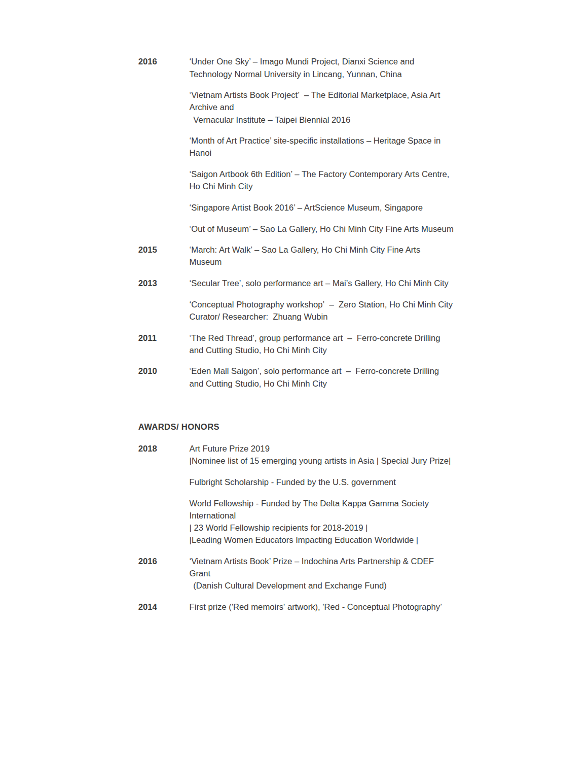| 2016 | ‘Under One Sky’ – Imago Mundi Project, Dianxi Science and Technology Normal University in Lincang, Yunnan, China ‘Vietnam Artists Book Project’ – The Editorial Marketplace, Asia Art Archive and Vernacular Institute – Taipei Biennial 2016 ‘Month of Art Practice’ site-specific installations – Heritage Space in Hanoi ‘Saigon Artbook 6th Edition’ – The Factory Contemporary Arts Centre, Ho Chi Minh City ‘Singapore Artist Book 2016’ – ArtScience Museum, Singapore ‘Out of Museum’ – Sao La Gallery, Ho Chi Minh City Fine Arts Museum |
| 2015 | ‘March: Art Walk’ – Sao La Gallery, Ho Chi Minh City Fine Arts Museum |
| 2013 | ‘Secular Tree’, solo performance art – Mai’s Gallery, Ho Chi Minh City ‘Conceptual Photography workshop’ – Zero Station, Ho Chi Minh City Curator/ Researcher: Zhuang Wubin |
| 2011 | ‘The Red Thread’, group performance art – Ferro-concrete Drilling and Cutting Studio, Ho Chi Minh City |
| 2010 | ‘Eden Mall Saigon’, solo performance art – Ferro-concrete Drilling and Cutting Studio, Ho Chi Minh City |
AWARDS/ HONORS
| 2018 | Art Future Prize 2019 /Nominee list of 15 emerging young artists in Asia / Special Jury Prize/ Fulbright Scholarship - Funded by the U.S. government World Fellowship - Funded by The Delta Kappa Gamma Society International / 23 World Fellowship recipients for 2018-2019 / /Leading Women Educators Impacting Education Worldwide / |
| 2016 | ‘Vietnam Artists Book’ Prize – Indochina Arts Partnership & CDEF Grant (Danish Cultural Development and Exchange Fund) |
| 2014 | First prize ('Red memoirs' artwork), 'Red - Conceptual Photography’ |